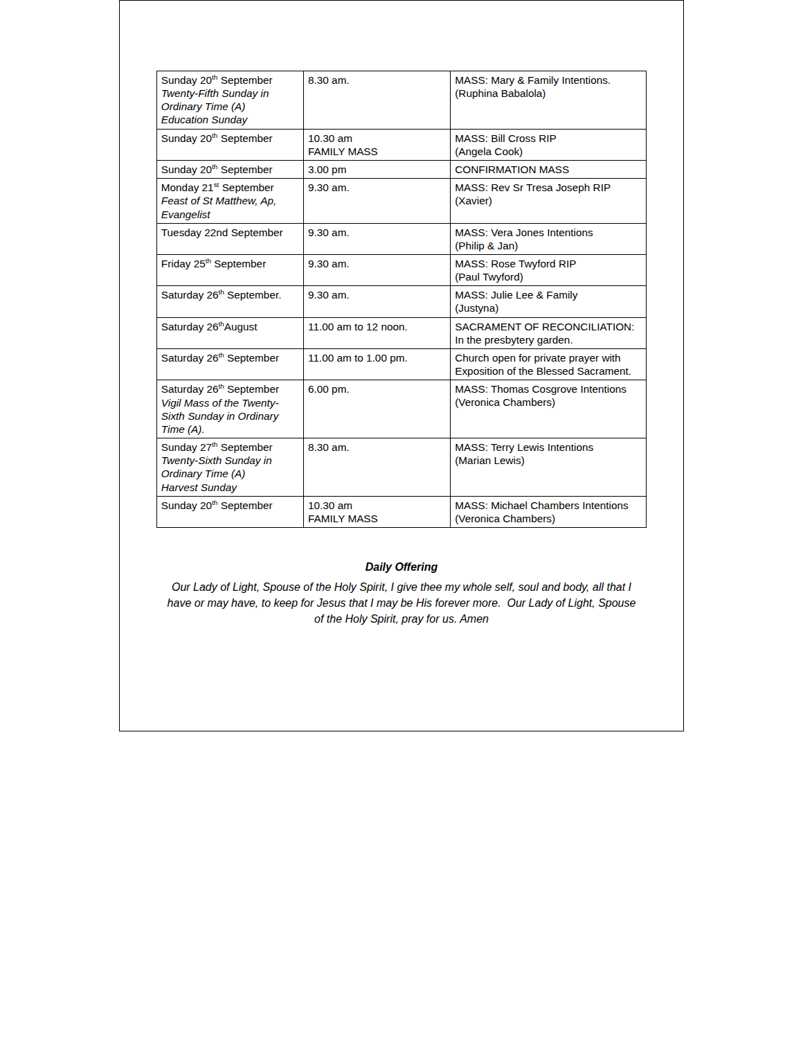| Sunday 20 th September Twenty-Fifth Sunday in Ordinary Time (A) Education Sunday | 8.30 am. | MASS: Mary & Family Intentions. (Ruphina Babalola) |
| Sunday 20 th September | 10.30 am FAMILY MASS | MASS: Bill Cross RIP (Angela Cook) |
| Sunday 20 th September | 3.00 pm | CONFIRMATION MASS |
| Monday 21 st September Feast of St Matthew, Ap, Evangelist | 9.30 am. | MASS: Rev Sr Tresa Joseph RIP (Xavier) |
| Tuesday 22nd September | 9.30 am. | MASS: Vera Jones Intentions (Philip & Jan) |
| Friday 25 th September | 9.30 am. | MASS: Rose Twyford RIP (Paul Twyford) |
| Saturday 26 th September. | 9.30 am. | MASS: Julie Lee & Family (Justyna) |
| Saturday 26 th August | 11.00 am to 12 noon. | SACRAMENT OF RECONCILIATION: In the presbytery garden. |
| Saturday 26 th September | 11.00 am to 1.00 pm. | Church open for private prayer with Exposition of the Blessed Sacrament. |
| Saturday 26 th September Vigil Mass of the Twenty-Sixth Sunday in Ordinary Time (A). | 6.00 pm. | MASS: Thomas Cosgrove Intentions (Veronica Chambers) |
| Sunday 27 th September Twenty-Sixth Sunday in Ordinary Time (A) Harvest Sunday | 8.30 am. | MASS: Terry Lewis Intentions (Marian Lewis) |
| Sunday 20 th September | 10.30 am FAMILY MASS | MASS: Michael Chambers Intentions (Veronica Chambers) |
Daily Offering
Our Lady of Light, Spouse of the Holy Spirit, I give thee my whole self, soul and body, all that I have or may have, to keep for Jesus that I may be His forever more. Our Lady of Light, Spouse of the Holy Spirit, pray for us. Amen